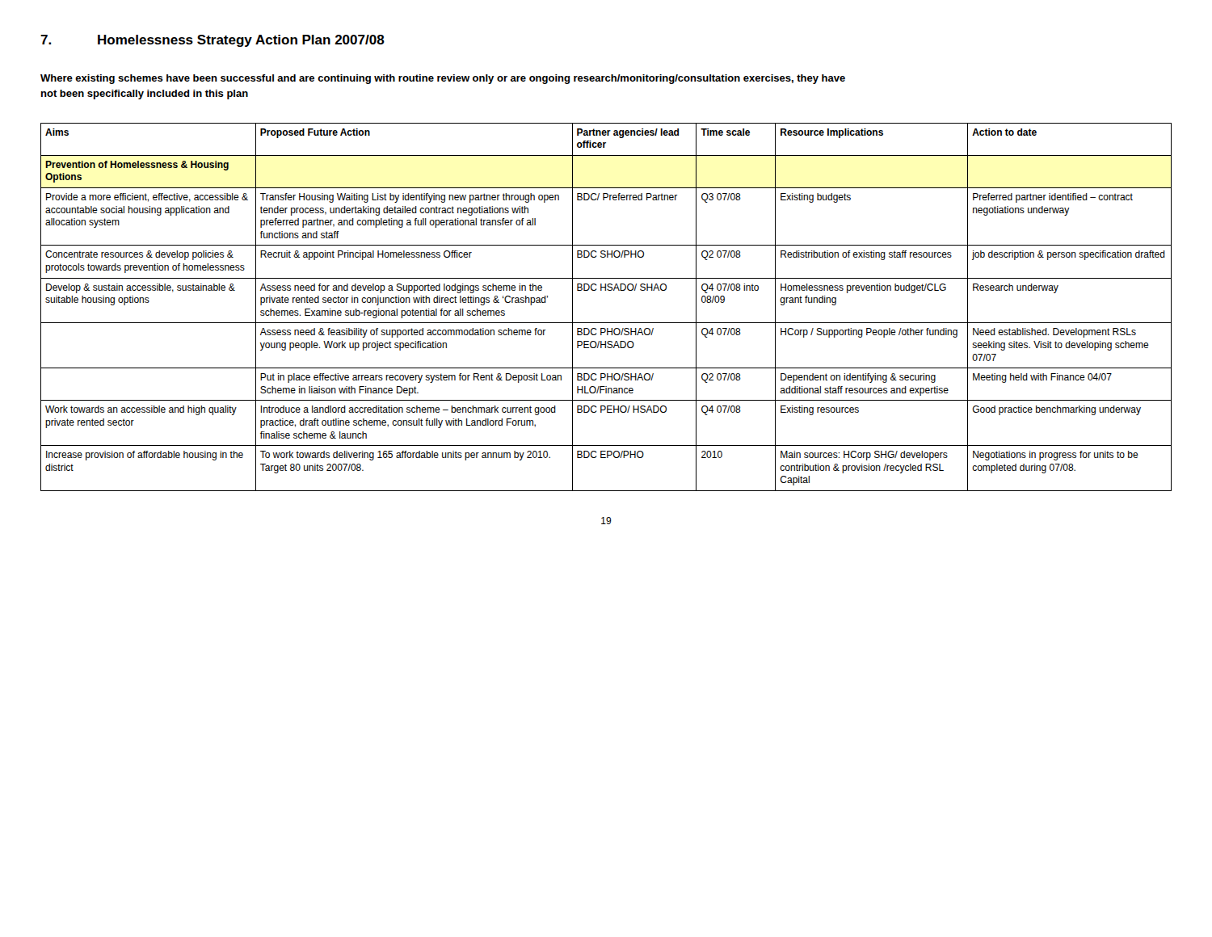7. Homelessness Strategy Action Plan 2007/08
Where existing schemes have been successful and are continuing with routine review only or are ongoing research/monitoring/consultation exercises, they have not been specifically included in this plan
| Aims | Proposed Future Action | Partner agencies/ lead officer | Time scale | Resource Implications | Action to date |
| --- | --- | --- | --- | --- | --- |
| Prevention of Homelessness & Housing Options | | | | | |
| Provide a more efficient, effective, accessible & accountable social housing application and allocation system | Transfer Housing Waiting List by identifying new partner through open tender process, undertaking detailed contract negotiations with preferred partner, and completing a full operational transfer of all functions and staff | BDC/ Preferred Partner | Q3 07/08 | Existing budgets | Preferred partner identified – contract negotiations underway |
| Concentrate resources & develop policies & protocols towards prevention of homelessness | Recruit & appoint Principal Homelessness Officer | BDC SHO/PHO | Q2 07/08 | Redistribution of existing staff resources | job description & person specification drafted |
| Develop & sustain accessible, sustainable & suitable housing options | Assess need for and develop a Supported lodgings scheme in the private rented sector in conjunction with direct lettings & ‘Crashpad’ schemes. Examine sub-regional potential for all schemes | BDC HSADO/ SHAO | Q4 07/08 into 08/09 | Homelessness prevention budget/CLG grant funding | Research underway |
| | Assess need & feasibility of supported accommodation scheme for young people. Work up project specification | BDC PHO/SHAO/ PEO/HSADO | Q4 07/08 | HCorp / Supporting People /other funding | Need established. Development RSLs seeking sites. Visit to developing scheme 07/07 |
| | Put in place effective arrears recovery system for Rent & Deposit Loan Scheme in liaison with Finance Dept. | BDC PHO/SHAO/ HLO/Finance | Q2 07/08 | Dependent on identifying & securing additional staff resources and expertise | Meeting held with Finance 04/07 |
| Work towards an accessible and high quality private rented sector | Introduce a landlord accreditation scheme – benchmark current good practice, draft outline scheme, consult fully with Landlord Forum, finalise scheme & launch | BDC PEHO/ HSADO | Q4 07/08 | Existing resources | Good practice benchmarking underway |
| Increase provision of affordable housing in the district | To work towards delivering 165 affordable units per annum by 2010. Target 80 units 2007/08. | BDC EPO/PHO | 2010 | Main sources: HCorp SHG/ developers contribution & provision /recycled RSL Capital | Negotiations in progress for units to be completed during 07/08. |
19